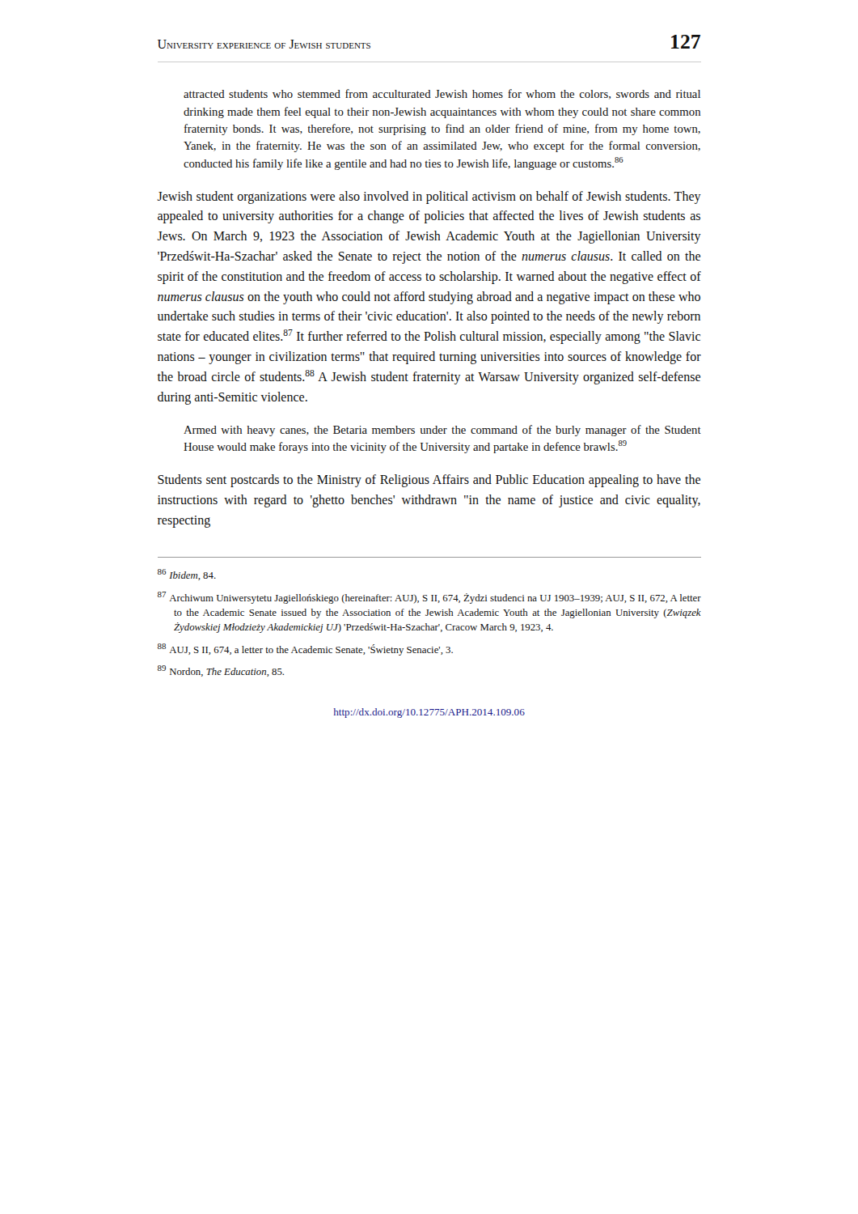University experience of Jewish students 127
attracted students who stemmed from acculturated Jewish homes for whom the colors, swords and ritual drinking made them feel equal to their non-Jewish acquaintances with whom they could not share common fraternity bonds. It was, therefore, not surprising to find an older friend of mine, from my home town, Yanek, in the fraternity. He was the son of an assimilated Jew, who except for the formal conversion, conducted his family life like a gentile and had no ties to Jewish life, language or customs.86
Jewish student organizations were also involved in political activism on behalf of Jewish students. They appealed to university authorities for a change of policies that affected the lives of Jewish students as Jews. On March 9, 1923 the Association of Jewish Academic Youth at the Jagiellonian University 'Przedświt-Ha-Szachar' asked the Senate to reject the notion of the numerus clausus. It called on the spirit of the constitution and the freedom of access to scholarship. It warned about the negative effect of numerus clausus on the youth who could not afford studying abroad and a negative impact on these who undertake such studies in terms of their 'civic education'. It also pointed to the needs of the newly reborn state for educated elites.87 It further referred to the Polish cultural mission, especially among "the Slavic nations – younger in civilization terms" that required turning universities into sources of knowledge for the broad circle of students.88 A Jewish student fraternity at Warsaw University organized self-defense during anti-Semitic violence.
Armed with heavy canes, the Betaria members under the command of the burly manager of the Student House would make forays into the vicinity of the University and partake in defence brawls.89
Students sent postcards to the Ministry of Religious Affairs and Public Education appealing to have the instructions with regard to 'ghetto benches' withdrawn "in the name of justice and civic equality, respecting
86 Ibidem, 84.
87 Archiwum Uniwersytetu Jagiellońskiego (hereinafter: AUJ), S II, 674, Żydzi studenci na UJ 1903–1939; AUJ, S II, 672, A letter to the Academic Senate issued by the Association of the Jewish Academic Youth at the Jagiellonian University (Związek Żydowskiej Młodzieży Akademickiej UJ) 'Przedświt-Ha-Szachar', Cracow March 9, 1923, 4.
88 AUJ, S II, 674, a letter to the Academic Senate, 'Świetny Senacie', 3.
89 Nordon, The Education, 85.
http://dx.doi.org/10.12775/APH.2014.109.06